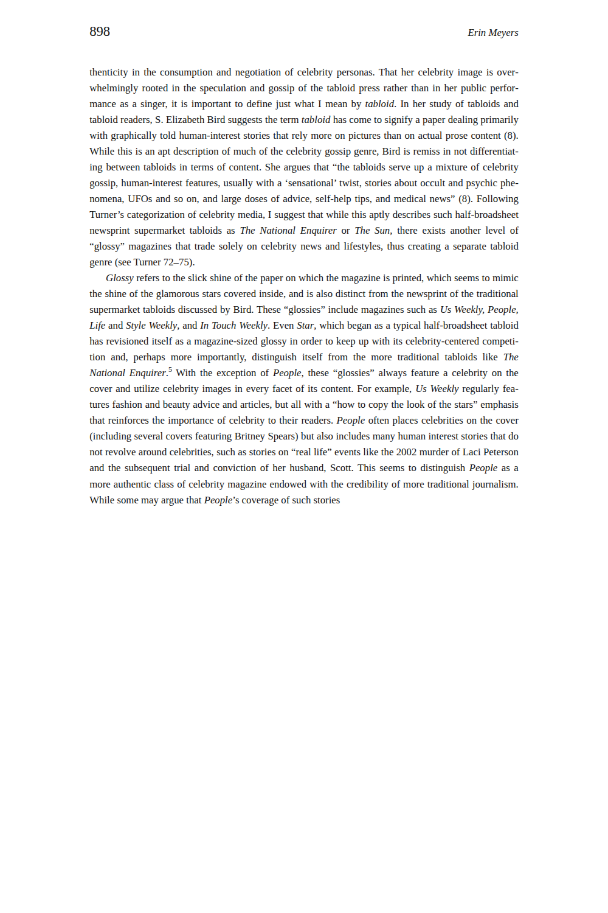898 Erin Meyers
thenticity in the consumption and negotiation of celebrity personas. That her celebrity image is overwhelmingly rooted in the speculation and gossip of the tabloid press rather than in her public performance as a singer, it is important to define just what I mean by tabloid. In her study of tabloids and tabloid readers, S. Elizabeth Bird suggests the term tabloid has come to signify a paper dealing primarily with graphically told human-interest stories that rely more on pictures than on actual prose content (8). While this is an apt description of much of the celebrity gossip genre, Bird is remiss in not differentiating between tabloids in terms of content. She argues that “the tabloids serve up a mixture of celebrity gossip, human-interest features, usually with a ‘sensational’ twist, stories about occult and psychic phenomena, UFOs and so on, and large doses of advice, self-help tips, and medical news” (8). Following Turner’s categorization of celebrity media, I suggest that while this aptly describes such half-broadsheet newsprint supermarket tabloids as The National Enquirer or The Sun, there exists another level of “glossy” magazines that trade solely on celebrity news and lifestyles, thus creating a separate tabloid genre (see Turner 72–75).
Glossy refers to the slick shine of the paper on which the magazine is printed, which seems to mimic the shine of the glamorous stars covered inside, and is also distinct from the newsprint of the traditional supermarket tabloids discussed by Bird. These “glossies” include magazines such as Us Weekly, People, Life and Style Weekly, and In Touch Weekly. Even Star, which began as a typical half-broadsheet tabloid has revisioned itself as a magazine-sized glossy in order to keep up with its celebrity-centered competition and, perhaps more importantly, distinguish itself from the more traditional tabloids like The National Enquirer.5 With the exception of People, these “glossies” always feature a celebrity on the cover and utilize celebrity images in every facet of its content. For example, Us Weekly regularly features fashion and beauty advice and articles, but all with a “how to copy the look of the stars” emphasis that reinforces the importance of celebrity to their readers. People often places celebrities on the cover (including several covers featuring Britney Spears) but also includes many human interest stories that do not revolve around celebrities, such as stories on “real life” events like the 2002 murder of Laci Peterson and the subsequent trial and conviction of her husband, Scott. This seems to distinguish People as a more authentic class of celebrity magazine endowed with the credibility of more traditional journalism. While some may argue that People’s coverage of such stories